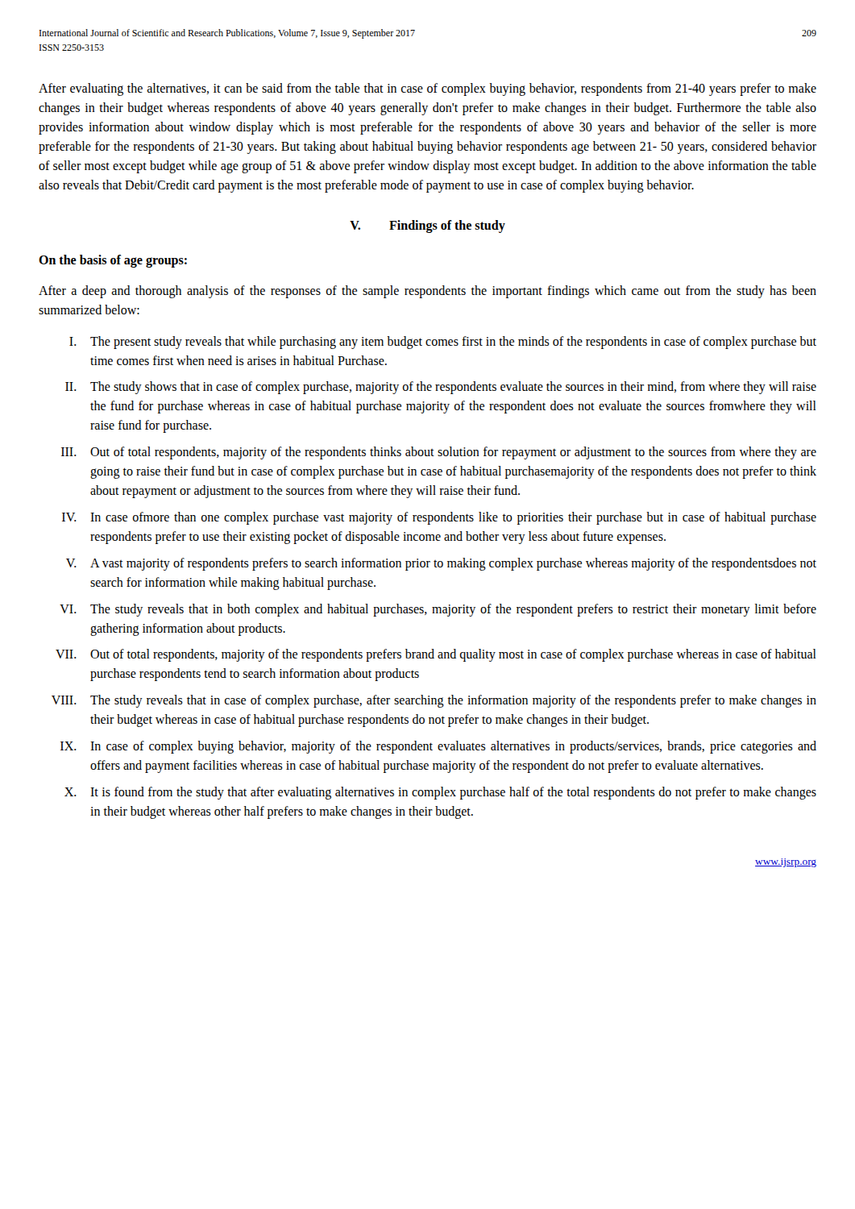International Journal of Scientific and Research Publications, Volume 7, Issue 9, September 2017
ISSN 2250-3153
209
After evaluating the alternatives, it can be said from the table that in case of complex buying behavior, respondents from 21-40 years prefer to make changes in their budget whereas respondents of above 40 years generally don't prefer to make changes in their budget. Furthermore the table also provides information about window display which is most preferable for the respondents of above 30 years and behavior of the seller is more preferable for the respondents of 21-30 years. But taking about habitual buying behavior respondents age between 21- 50 years, considered behavior of seller most except budget while age group of 51 & above prefer window display most except budget. In addition to the above information the table also reveals that Debit/Credit card payment is the most preferable mode of payment to use in case of complex buying behavior.
V. Findings of the study
On the basis of age groups:
After a deep and thorough analysis of the responses of the sample respondents the important findings which came out from the study has been summarized below:
The present study reveals that while purchasing any item budget comes first in the minds of the respondents in case of complex purchase but time comes first when need is arises in habitual Purchase.
The study shows that in case of complex purchase, majority of the respondents evaluate the sources in their mind, from where they will raise the fund for purchase whereas in case of habitual purchase majority of the respondent does not evaluate the sources fromwhere they will raise fund for purchase.
Out of total respondents, majority of the respondents thinks about solution for repayment or adjustment to the sources from where they are going to raise their fund but in case of complex purchase but in case of habitual purchasemajority of the respondents does not prefer to think about repayment or adjustment to the sources from where they will raise their fund.
In case ofmore than one complex purchase vast majority of respondents like to priorities their purchase but in case of habitual purchase respondents prefer to use their existing pocket of disposable income and bother very less about future expenses.
A vast majority of respondents prefers to search information prior to making complex purchase whereas majority of the respondentsdoes not search for information while making habitual purchase.
The study reveals that in both complex and habitual purchases, majority of the respondent prefers to restrict their monetary limit before gathering information about products.
Out of total respondents, majority of the respondents prefers brand and quality most in case of complex purchase whereas in case of habitual purchase respondents tend to search information about products
The study reveals that in case of complex purchase, after searching the information majority of the respondents prefer to make changes in their budget whereas in case of habitual purchase respondents do not prefer to make changes in their budget.
In case of complex buying behavior, majority of the respondent evaluates alternatives in products/services, brands, price categories and offers and payment facilities whereas in case of habitual purchase majority of the respondent do not prefer to evaluate alternatives.
It is found from the study that after evaluating alternatives in complex purchase half of the total respondents do not prefer to make changes in their budget whereas other half prefers to make changes in their budget.
www.ijsrp.org